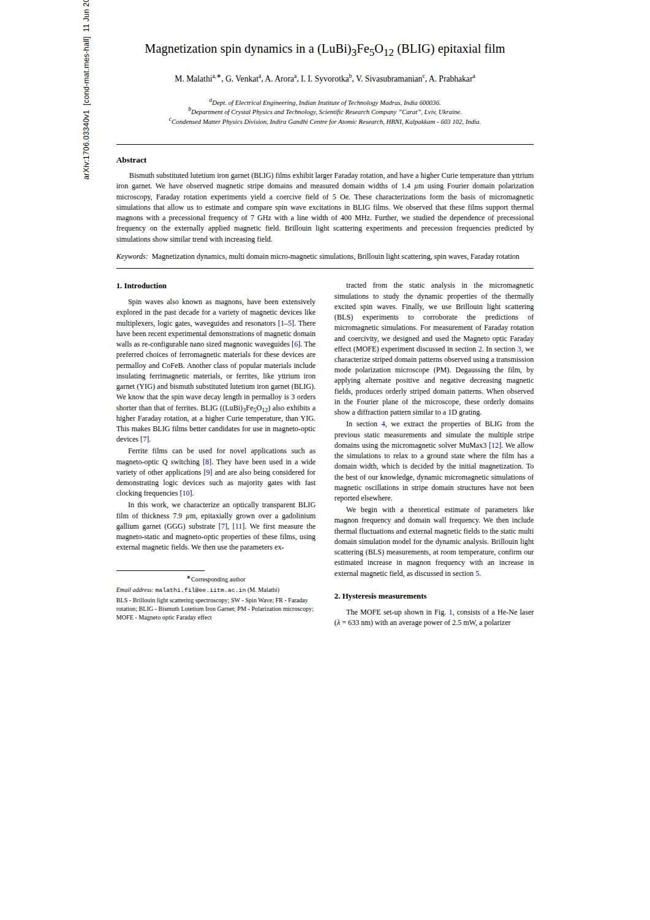arXiv:1706.03340v1 [cond-mat.mes-hall] 11 Jun 2017
Magnetization spin dynamics in a (LuBi)3Fe5O12 (BLIG) epitaxial film
M. Malathia,∗, G. Venkata, A. Aroraa, I. I. Syvorotkab, V. Sivasubramanianc, A. Prabhakara
aDept. of Electrical Engineering, Indian Institute of Technology Madras, India 600036.
bDepartment of Crystal Physics and Technology, Scientific Research Company ”Carat”, Lviv, Ukraine.
cCondensed Matter Physics Division, Indira Gandhi Centre for Atomic Research, HBNI, Kalpakkam - 603 102, India.
Abstract
Bismuth substituted lutetium iron garnet (BLIG) films exhibit larger Faraday rotation, and have a higher Curie temperature than yttrium iron garnet. We have observed magnetic stripe domains and measured domain widths of 1.4 µm using Fourier domain polarization microscopy, Faraday rotation experiments yield a coercive field of 5 Oe. These characterizations form the basis of micromagnetic simulations that allow us to estimate and compare spin wave excitations in BLIG films. We observed that these films support thermal magnons with a precessional frequency of 7 GHz with a line width of 400 MHz. Further, we studied the dependence of precessional frequency on the externally applied magnetic field. Brillouin light scattering experiments and precession frequencies predicted by simulations show similar trend with increasing field.
Keywords: Magnetization dynamics, multi domain micro-magnetic simulations, Brillouin light scattering, spin waves, Faraday rotation
1. Introduction
Spin waves also known as magnons, have been extensively explored in the past decade for a variety of magnetic devices like multiplexers, logic gates, waveguides and resonators [1–5]. There have been recent experimental demonstrations of magnetic domain walls as re-configurable nano sized magnonic waveguides [6]. The preferred choices of ferromagnetic materials for these devices are permalloy and CoFeB. Another class of popular materials include insulating ferrimagnetic materials, or ferrites, like yttrium iron garnet (YIG) and bismuth substituted lutetium iron garnet (BLIG). We know that the spin wave decay length in permalloy is 3 orders shorter than that of ferrites. BLIG ((LuBi)3Fe5O12) also exhibits a higher Faraday rotation, at a higher Curie temperature, than YIG. This makes BLIG films better candidates for use in magneto-optic devices [7].
Ferrite films can be used for novel applications such as magneto-optic Q switching [8]. They have been used in a wide variety of other applications [9] and are also being considered for demonstrating logic devices such as majority gates with fast clocking frequencies [10].
In this work, we characterize an optically transparent BLIG film of thickness 7.9 µm, epitaxially grown over a gadolinium gallium garnet (GGG) substrate [7], [11]. We first measure the magneto-static and magneto-optic properties of these films, using external magnetic fields. We then use the parameters ex-
∗Corresponding author
Email address: malathi.fil@ee.iitm.ac.in (M. Malathi)
BLS - Brillouin light scattering spectroscopy; SW - Spin Wave; FR - Faraday rotation; BLIG - Bismuth Lutetium Iron Garnet; PM - Polarization microscopy; MOFE - Magneto optic Faraday effect
tracted from the static analysis in the micromagnetic simulations to study the dynamic properties of the thermally excited spin waves. Finally, we use Brillouin light scattering (BLS) experiments to corroborate the predictions of micromagnetic simulations. For measurement of Faraday rotation and coercivity, we designed and used the Magneto optic Faraday effect (MOFE) experiment discussed in section 2. In section 3, we characterize striped domain patterns observed using a transmission mode polarization microscope (PM). Degaussing the film, by applying alternate positive and negative decreasing magnetic fields, produces orderly striped domain patterns. When observed in the Fourier plane of the microscope, these orderly domains show a diffraction pattern similar to a 1D grating.
In section 4, we extract the properties of BLIG from the previous static measurements and simulate the multiple stripe domains using the micromagnetic solver MuMax3 [12]. We allow the simulations to relax to a ground state where the film has a domain width, which is decided by the initial magnetization. To the best of our knowledge, dynamic micromagnetic simulations of magnetic oscillations in stripe domain structures have not been reported elsewhere.
We begin with a theoretical estimate of parameters like magnon frequency and domain wall frequency. We then include thermal fluctuations and external magnetic fields to the static multi domain simulation model for the dynamic analysis. Brillouin light scattering (BLS) measurements, at room temperature, confirm our estimated increase in magnon frequency with an increase in external magnetic field, as discussed in section 5.
2. Hysteresis measurements
The MOFE set-up shown in Fig. 1, consists of a He-Ne laser (λ = 633 nm) with an average power of 2.5 mW, a polarizer